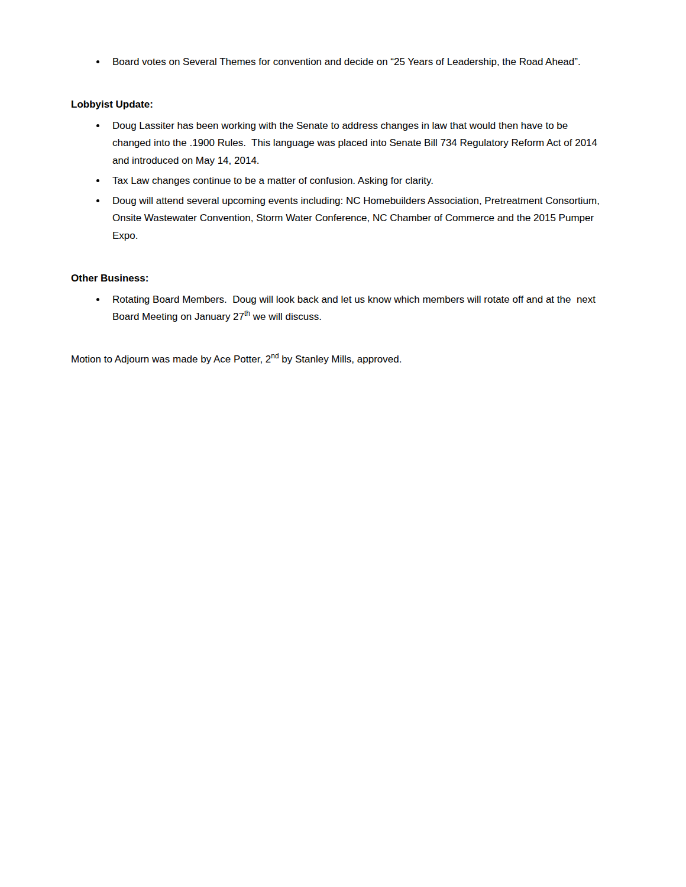Board votes on Several Themes for convention and decide on “25 Years of Leadership, the Road Ahead”.
Lobbyist Update:
Doug Lassiter has been working with the Senate to address changes in law that would then have to be changed into the .1900 Rules. This language was placed into Senate Bill 734 Regulatory Reform Act of 2014 and introduced on May 14, 2014.
Tax Law changes continue to be a matter of confusion. Asking for clarity.
Doug will attend several upcoming events including: NC Homebuilders Association, Pretreatment Consortium, Onsite Wastewater Convention, Storm Water Conference, NC Chamber of Commerce and the 2015 Pumper Expo.
Other Business:
Rotating Board Members. Doug will look back and let us know which members will rotate off and at the next Board Meeting on January 27th we will discuss.
Motion to Adjourn was made by Ace Potter, 2nd by Stanley Mills, approved.